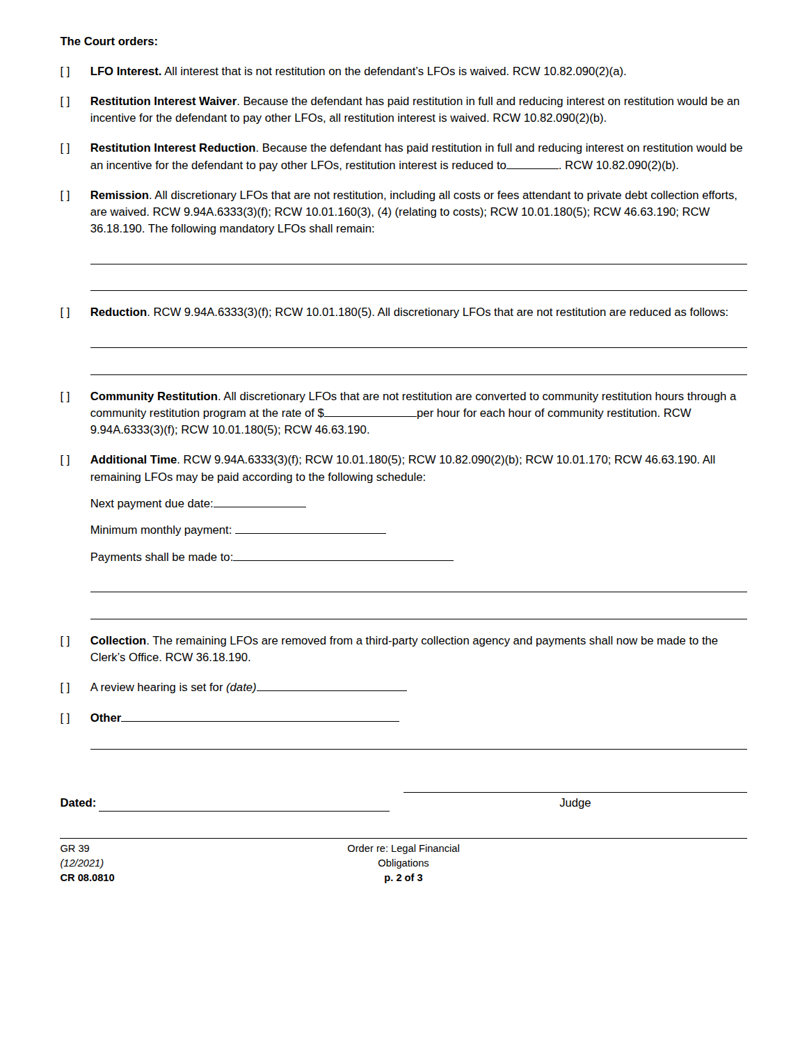The Court orders:
[ ]
LFO Interest. All interest that is not restitution on the defendant’s LFOs is waived. RCW 10.82.090(2)(a).
[ ]
Restitution Interest Waiver. Because the defendant has paid restitution in full and reducing interest on restitution would be an incentive for the defendant to pay other LFOs, all restitution interest is waived. RCW 10.82.090(2)(b).
[ ]
Restitution Interest Reduction. Because the defendant has paid restitution in full and reducing interest on restitution would be an incentive for the defendant to pay other LFOs, restitution interest is reduced to . RCW 10.82.090(2)(b).
[ ]
Remission. All discretionary LFOs that are not restitution, including all costs or fees attendant to private debt collection efforts, are waived. RCW 9.94A.6333(3)(f); RCW 10.01.160(3), (4) (relating to costs); RCW 10.01.180(5); RCW 46.63.190; RCW 36.18.190. The following mandatory LFOs shall remain:
[ ]
Reduction. RCW 9.94A.6333(3)(f); RCW 10.01.180(5). All discretionary LFOs that are not restitution are reduced as follows:
[ ]
Community Restitution. All discretionary LFOs that are not restitution are converted to community restitution hours through a community restitution program at the rate of $ per hour for each hour of community restitution. RCW 9.94A.6333(3)(f); RCW 10.01.180(5); RCW 46.63.190.
[ ]
Additional Time. RCW 9.94A.6333(3)(f); RCW 10.01.180(5); RCW 10.82.090(2)(b); RCW 10.01.170; RCW 46.63.190. All remaining LFOs may be paid according to the following schedule:
Next payment due date:
Minimum monthly payment:
Payments shall be made to:
[ ]
Collection. The remaining LFOs are removed from a third-party collection agency and payments shall now be made to the Clerk’s Office. RCW 36.18.190.
[ ]
A review hearing is set for (date)
[ ]
Other
Dated:
Judge
GR 39
(12/2021)
CR 08.0810
Order re: Legal Financial
Obligations
p. 2 of 3